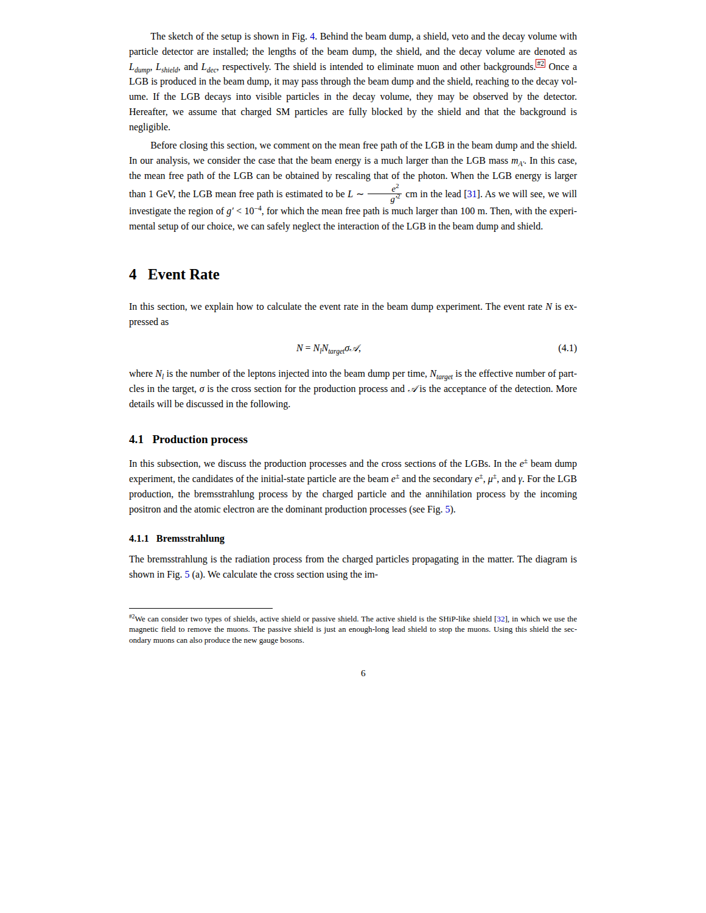The sketch of the setup is shown in Fig. 4. Behind the beam dump, a shield, veto and the decay volume with particle detector are installed; the lengths of the beam dump, the shield, and the decay volume are denoted as Ldump, Lshield, and Ldec, respectively. The shield is intended to eliminate muon and other backgrounds.#2 Once a LGB is produced in the beam dump, it may pass through the beam dump and the shield, reaching to the decay volume. If the LGB decays into visible particles in the decay volume, they may be observed by the detector. Hereafter, we assume that charged SM particles are fully blocked by the shield and that the background is negligible.
Before closing this section, we comment on the mean free path of the LGB in the beam dump and the shield. In our analysis, we consider the case that the beam energy is a much larger than the LGB mass mA′. In this case, the mean free path of the LGB can be obtained by rescaling that of the photon. When the LGB energy is larger than 1 GeV, the LGB mean free path is estimated to be L ∼ e2 g′2 cm in the lead [31]. As we will see, we will investigate the region of g′ < 10−4, for which the mean free path is much larger than 100 m. Then, with the experimental setup of our choice, we can safely neglect the interaction of the LGB in the beam dump and shield.
4 Event Rate
In this section, we explain how to calculate the event rate in the beam dump experiment. The event rate N is expressed as
N = NlNtargetσ𝒜, (4.1)
where Nl is the number of the leptons injected into the beam dump per time, Ntarget is the effective number of partcles in the target, σ is the cross section for the production process and 𝒜 is the acceptance of the detection. More details will be discussed in the following.
4.1 Production process
In this subsection, we discuss the production processes and the cross sections of the LGBs. In the e± beam dump experiment, the candidates of the initial-state particle are the beam e± and the secondary e±, μ±, and γ. For the LGB production, the bremsstrahlung process by the charged particle and the annihilation process by the incoming positron and the atomic electron are the dominant production processes (see Fig. 5).
4.1.1 Bremsstrahlung
The bremsstrahlung is the radiation process from the charged particles propagating in the matter. The diagram is shown in Fig. 5 (a). We calculate the cross section using the im-
#2 We can consider two types of shields, active shield or passive shield. The active shield is the SHiP-like shield [32], in which we use the magnetic field to remove the muons. The passive shield is just an enough-long lead shield to stop the muons. Using this shield the secondary muons can also produce the new gauge bosons.
6